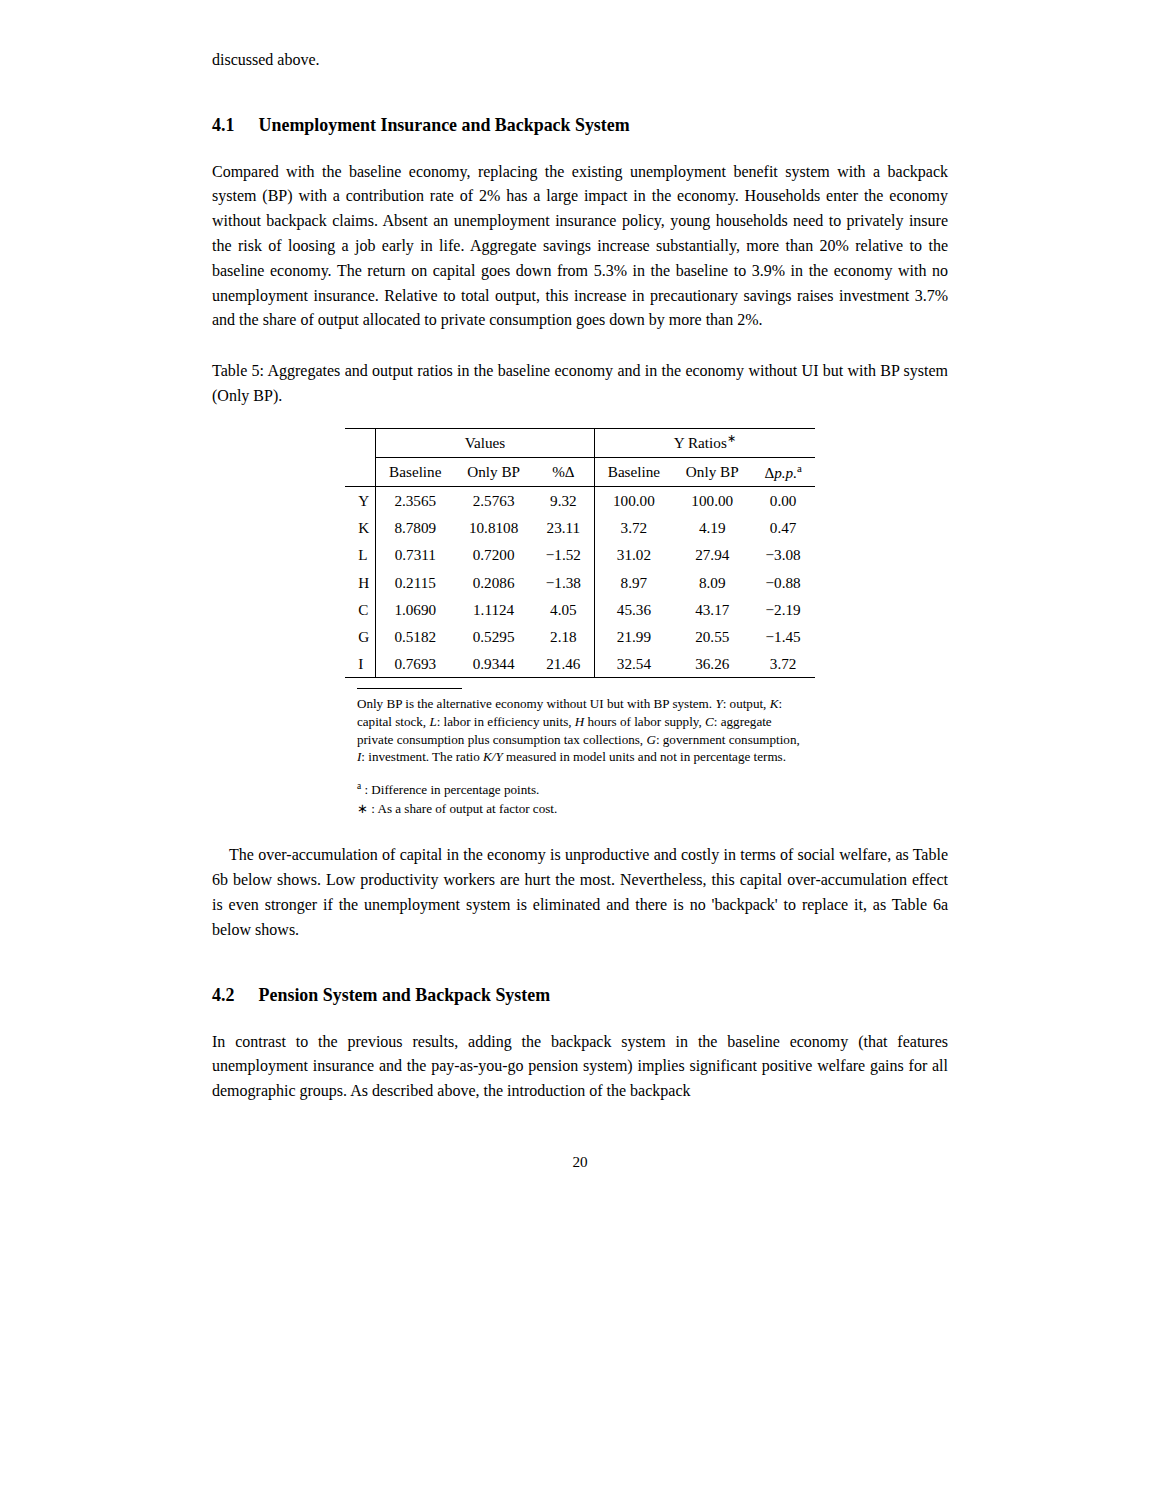discussed above.
4.1 Unemployment Insurance and Backpack System
Compared with the baseline economy, replacing the existing unemployment benefit system with a backpack system (BP) with a contribution rate of 2% has a large impact in the economy. Households enter the economy without backpack claims. Absent an unemployment insurance policy, young households need to privately insure the risk of loosing a job early in life. Aggregate savings increase substantially, more than 20% relative to the baseline economy. The return on capital goes down from 5.3% in the baseline to 3.9% in the economy with no unemployment insurance. Relative to total output, this increase in precautionary savings raises investment 3.7% and the share of output allocated to private consumption goes down by more than 2%.
Table 5: Aggregates and output ratios in the baseline economy and in the economy without UI but with BP system (Only BP).
| | Values | Y Ratios ∗ |
| | Baseline | Only BP | %Δ | Baseline | Only BP | Δ p.p. a |
| Y | 2.3565 | 2.5763 | 9.32 | 100.00 | 100.00 | 0.00 |
| K | 8.7809 | 10.8108 | 23.11 | 3.72 | 4.19 | 0.47 |
| L | 0.7311 | 0.7200 | −1.52 | 31.02 | 27.94 | −3.08 |
| H | 0.2115 | 0.2086 | −1.38 | 8.97 | 8.09 | −0.88 |
| C | 1.0690 | 1.1124 | 4.05 | 45.36 | 43.17 | −2.19 |
| G | 0.5182 | 0.5295 | 2.18 | 21.99 | 20.55 | −1.45 |
| I | 0.7693 | 0.9344 | 21.46 | 32.54 | 36.26 | 3.72 |
Only BP is the alternative economy without UI but with BP system. Y: output, K: capital stock, L: labor in efficiency units, H hours of labor supply, C: aggregate private consumption plus consumption tax collections, G: government consumption, I: investment. The ratio K/Y measured in model units and not in percentage terms.
a : Difference in percentage points.
∗ : As a share of output at factor cost.
The over-accumulation of capital in the economy is unproductive and costly in terms of social welfare, as Table 6b below shows. Low productivity workers are hurt the most. Nevertheless, this capital over-accumulation effect is even stronger if the unemployment system is eliminated and there is no 'backpack' to replace it, as Table 6a below shows.
4.2 Pension System and Backpack System
In contrast to the previous results, adding the backpack system in the baseline economy (that features unemployment insurance and the pay-as-you-go pension system) implies significant positive welfare gains for all demographic groups. As described above, the introduction of the backpack
20